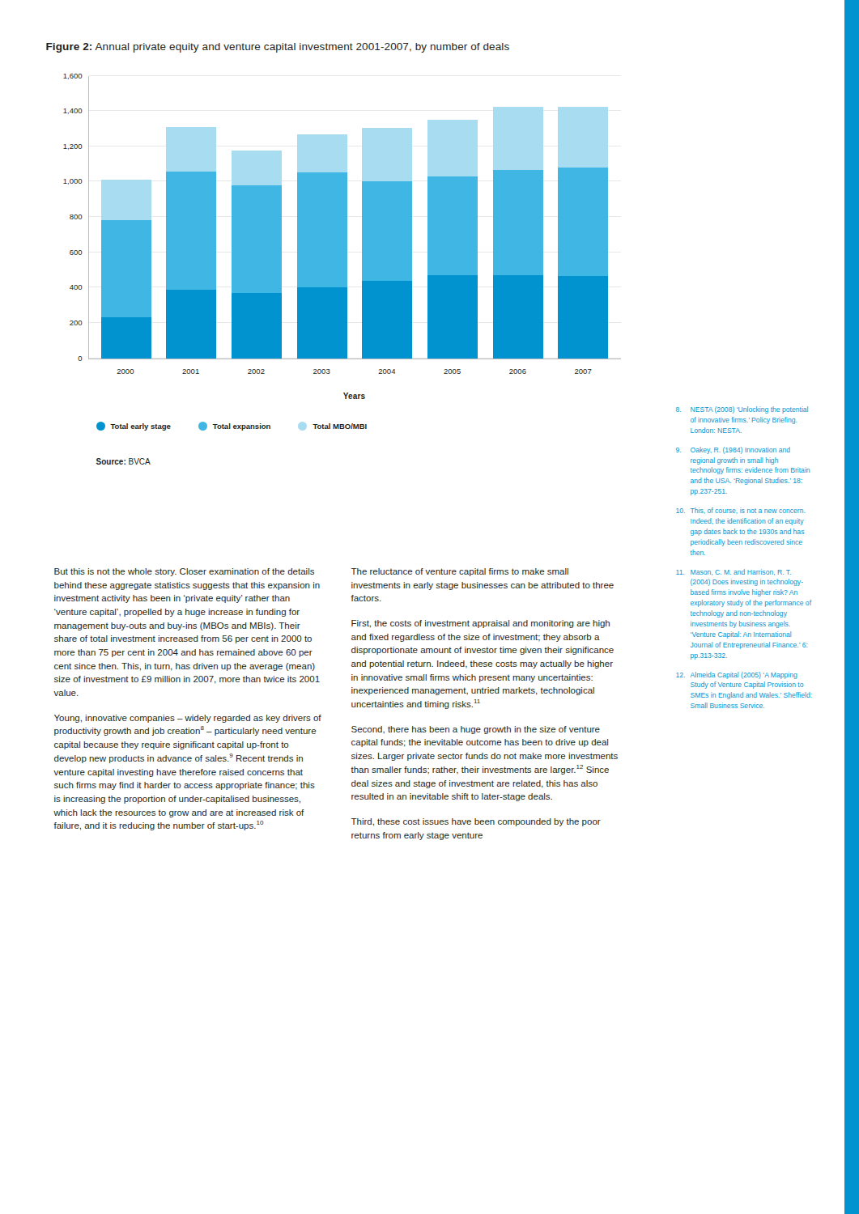Figure 2: Annual private equity and venture capital investment 2001-2007, by number of deals
1,600
1,400
1,200
1,000
800
600
400
200
0
2000200120022003 2004200520062007
Years
Total early stage
Total expansion
Total MBO/MBI
Source: BVCA
But this is not the whole story. Closer examination of the details behind these aggregate statistics suggests that this expansion in investment activity has been in ‘private equity’ rather than ‘venture capital’, propelled by a huge increase in funding for management buy-outs and buy-ins (MBOs and MBIs). Their share of total investment increased from 56 per cent in 2000 to more than 75 per cent in 2004 and has remained above 60 per cent since then. This, in turn, has driven up the average (mean) size of investment to £9 million in 2007, more than twice its 2001 value.
Young, innovative companies – widely regarded as key drivers of productivity growth and job creation8 – particularly need venture capital because they require significant capital up-front to develop new products in advance of sales.9 Recent trends in venture capital investing have therefore raised concerns that such firms may find it harder to access appropriate finance; this is increasing the proportion of under-capitalised businesses, which lack the resources to grow and are at increased risk of failure, and it is reducing the number of start-ups.10
The reluctance of venture capital firms to make small investments in early stage businesses can be attributed to three factors.
First, the costs of investment appraisal and monitoring are high and fixed regardless of the size of investment; they absorb a disproportionate amount of investor time given their significance and potential return. Indeed, these costs may actually be higher in innovative small firms which present many uncertainties: inexperienced management, untried markets, technological uncertainties and timing risks.11
Second, there has been a huge growth in the size of venture capital funds; the inevitable outcome has been to drive up deal sizes. Larger private sector funds do not make more investments than smaller funds; rather, their investments are larger.12 Since deal sizes and stage of investment are related, this has also resulted in an inevitable shift to later-stage deals.
Third, these cost issues have been compounded by the poor returns from early stage venture
8. NESTA (2008) ‘Unlocking the potential of innovative firms.’ Policy Briefing. London: NESTA.
9. Oakey, R. (1984) Innovation and regional growth in small high technology firms: evidence from Britain and the USA. ‘Regional Studies.’ 18: pp.237-251.
10. This, of course, is not a new concern. Indeed, the identification of an equity gap dates back to the 1930s and has periodically been rediscovered since then.
11. Mason, C. M. and Harrison, R. T. (2004) Does investing in technology-based firms involve higher risk? An exploratory study of the performance of technology and non-technology investments by business angels. ‘Venture Capital: An International Journal of Entrepreneurial Finance.’ 6: pp.313-332.
12. Almeida Capital (2005) ‘A Mapping Study of Venture Capital Provision to SMEs in England and Wales.’ Sheffield: Small Business Service.
9